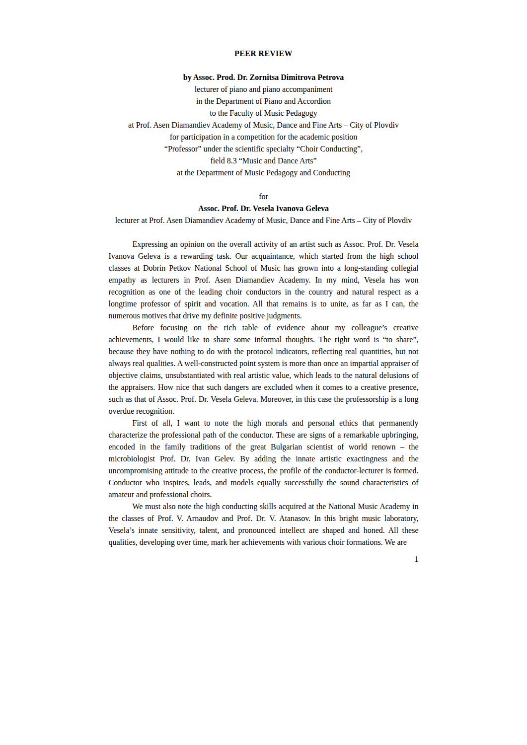PEER REVIEW
by Assoc. Prod. Dr. Zornitsa Dimitrova Petrova
lecturer of piano and piano accompaniment
in the Department of Piano and Accordion
to the Faculty of Music Pedagogy
at Prof. Asen Diamandiev Academy of Music, Dance and Fine Arts – City of Plovdiv
for participation in a competition for the academic position
“Professor” under the scientific specialty “Choir Conducting”,
field 8.3 “Music and Dance Arts”
at the Department of Music Pedagogy and Conducting
for
Assoc. Prof. Dr. Vesela Ivanova Geleva
lecturer at Prof. Asen Diamandiev Academy of Music, Dance and Fine Arts – City of Plovdiv
Expressing an opinion on the overall activity of an artist such as Assoc. Prof. Dr. Vesela Ivanova Geleva is a rewarding task. Our acquaintance, which started from the high school classes at Dobrin Petkov National School of Music has grown into a long-standing collegial empathy as lecturers in Prof. Asen Diamandiev Academy. In my mind, Vesela has won recognition as one of the leading choir conductors in the country and natural respect as a longtime professor of spirit and vocation. All that remains is to unite, as far as I can, the numerous motives that drive my definite positive judgments.
Before focusing on the rich table of evidence about my colleague’s creative achievements, I would like to share some informal thoughts. The right word is “to share”, because they have nothing to do with the protocol indicators, reflecting real quantities, but not always real qualities. A well-constructed point system is more than once an impartial appraiser of objective claims, unsubstantiated with real artistic value, which leads to the natural delusions of the appraisers. How nice that such dangers are excluded when it comes to a creative presence, such as that of Assoc. Prof. Dr. Vesela Geleva. Moreover, in this case the professorship is a long overdue recognition.
First of all, I want to note the high morals and personal ethics that permanently characterize the professional path of the conductor. These are signs of a remarkable upbringing, encoded in the family traditions of the great Bulgarian scientist of world renown – the microbiologist Prof. Dr. Ivan Gelev. By adding the innate artistic exactingness and the uncompromising attitude to the creative process, the profile of the conductor-lecturer is formed. Conductor who inspires, leads, and models equally successfully the sound characteristics of amateur and professional choirs.
We must also note the high conducting skills acquired at the National Music Academy in the classes of Prof. V. Arnaudov and Prof. Dr. V. Atanasov. In this bright music laboratory, Vesela’s innate sensitivity, talent, and pronounced intellect are shaped and honed. All these qualities, developing over time, mark her achievements with various choir formations. We are
1